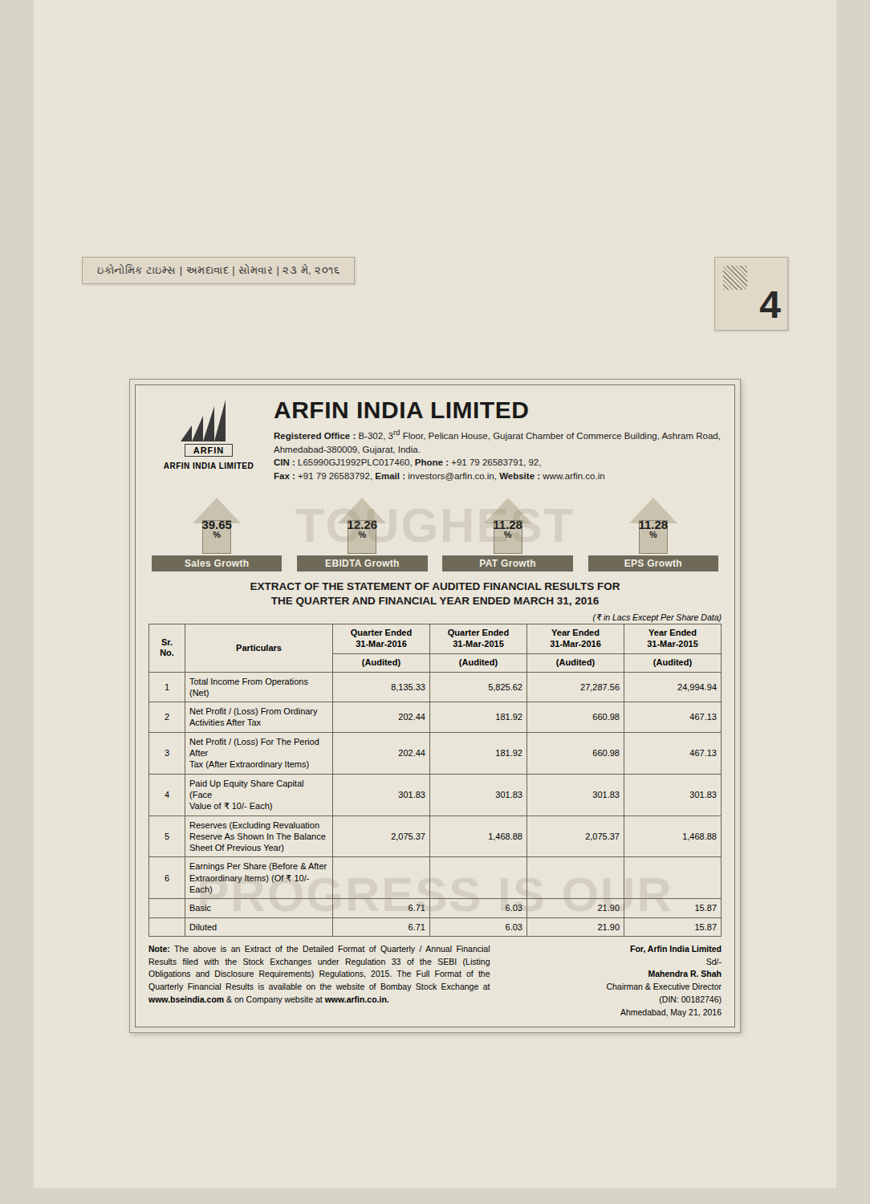ઇકોનોમિક ટાઇમ્સ | અમદાવાદ | સોમવાર | ૨૩ મે, ૨૦૧૬
4
ARFIN
ARFIN INDIA LIMITED
ARFIN INDIA LIMITED
Registered Office : B-302, 3rd Floor, Pelican House, Gujarat Chamber of Commerce Building, Ashram Road, Ahmedabad-380009, Gujarat, India.
CIN : L65990GJ1992PLC017460, Phone : +91 79 26583791, 92,
Fax : +91 79 26583792, Email : investors@arfin.co.in, Website : www.arfin.co.in
39.65%
Sales Growth
12.26%
EBIDTA Growth
11.28%
PAT Growth
11.28%
EPS Growth
EXTRACT OF THE STATEMENT OF AUDITED FINANCIAL RESULTS FOR
THE QUARTER AND FINANCIAL YEAR ENDED MARCH 31, 2016
(₹ in Lacs Except Per Share Data)
| Sr. No. | Particulars | Quarter Ended 31-Mar-2016 | Quarter Ended 31-Mar-2015 | Year Ended 31-Mar-2016 | Year Ended 31-Mar-2015 |
| --- | --- | --- | --- | --- | --- |
| (Audited) | (Audited) | (Audited) | (Audited) |
| 1 | Total Income From Operations (Net) | 8,135.33 | 5,825.62 | 27,287.56 | 24,994.94 |
| 2 | Net Profit / (Loss) From Ordinary Activities After Tax | 202.44 | 181.92 | 660.98 | 467.13 |
| 3 | Net Profit / (Loss) For The Period After Tax (After Extraordinary Items) | 202.44 | 181.92 | 660.98 | 467.13 |
| 4 | Paid Up Equity Share Capital (Face Value of ₹ 10/- Each) | 301.83 | 301.83 | 301.83 | 301.83 |
| 5 | Reserves (Excluding Revaluation Reserve As Shown In The Balance Sheet Of Previous Year) | 2,075.37 | 1,468.88 | 2,075.37 | 1,468.88 |
| 6 | Earnings Per Share (Before & After Extraordinary Items) (Of ₹ 10/- Each) | | | | |
| | Basic | 6.71 | 6.03 | 21.90 | 15.87 |
| | Diluted | 6.71 | 6.03 | 21.90 | 15.87 |
Note: The above is an Extract of the Detailed Format of Quarterly / Annual Financial Results filed with the Stock Exchanges under Regulation 33 of the SEBI (Listing Obligations and Disclosure Requirements) Regulations, 2015. The Full Format of the Quarterly Financial Results is available on the website of Bombay Stock Exchange at www.bseindia.com & on Company website at www.arfin.co.in.
For, Arfin India Limited Sd/- Mahendra R. Shah Chairman & Executive Director (DIN: 00182746) Ahmedabad, May 21, 2016
TOUGHEST
PROGRESS IS OUR